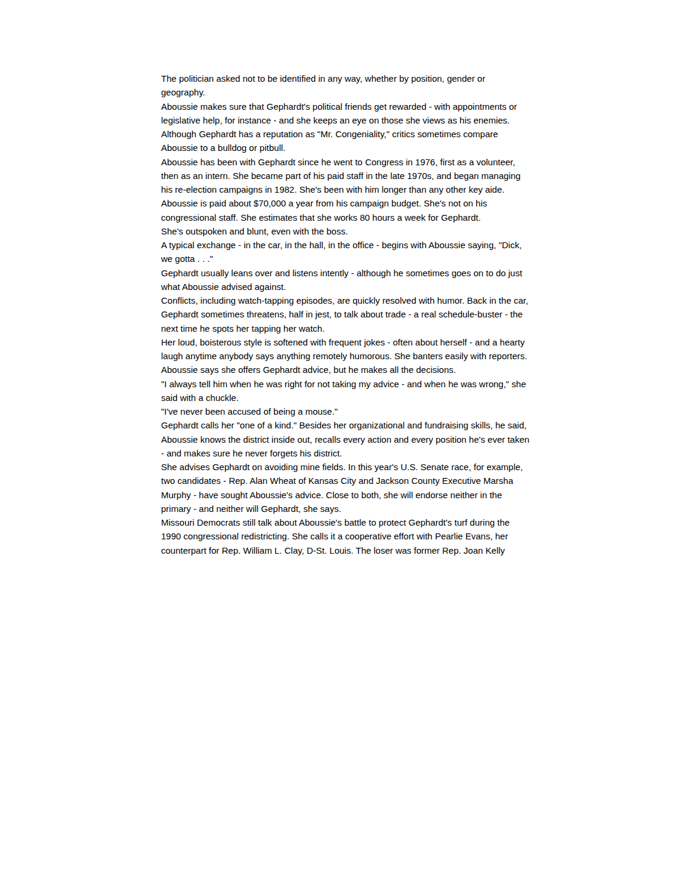The politician asked not to be identified in any way, whether by position, gender or geography.
Aboussie makes sure that Gephardt's political friends get rewarded - with appointments or legislative help, for instance - and she keeps an eye on those she views as his enemies. Although Gephardt has a reputation as "Mr. Congeniality," critics sometimes compare Aboussie to a bulldog or pitbull.
Aboussie has been with Gephardt since he went to Congress in 1976, first as a volunteer, then as an intern. She became part of his paid staff in the late 1970s, and began managing his re-election campaigns in 1982. She's been with him longer than any other key aide.
Aboussie is paid about $70,000 a year from his campaign budget. She's not on his congressional staff. She estimates that she works 80 hours a week for Gephardt.
She's outspoken and blunt, even with the boss.
A typical exchange - in the car, in the hall, in the office - begins with Aboussie saying, "Dick, we gotta . . ."
Gephardt usually leans over and listens intently - although he sometimes goes on to do just what Aboussie advised against.
Conflicts, including watch-tapping episodes, are quickly resolved with humor. Back in the car, Gephardt sometimes threatens, half in jest, to talk about trade - a real schedule-buster - the next time he spots her tapping her watch.
Her loud, boisterous style is softened with frequent jokes - often about herself - and a hearty laugh anytime anybody says anything remotely humorous. She banters easily with reporters.
Aboussie says she offers Gephardt advice, but he makes all the decisions.
"I always tell him when he was right for not taking my advice - and when he was wrong," she said with a chuckle.
"I've never been accused of being a mouse."
Gephardt calls her "one of a kind." Besides her organizational and fundraising skills, he said, Aboussie knows the district inside out, recalls every action and every position he's ever taken - and makes sure he never forgets his district.
She advises Gephardt on avoiding mine fields. In this year's U.S. Senate race, for example, two candidates - Rep. Alan Wheat of Kansas City and Jackson County Executive Marsha Murphy - have sought Aboussie's advice. Close to both, she will endorse neither in the primary - and neither will Gephardt, she says.
Missouri Democrats still talk about Aboussie's battle to protect Gephardt's turf during the 1990 congressional redistricting. She calls it a cooperative effort with Pearlie Evans, her counterpart for Rep. William L. Clay, D-St. Louis. The loser was former Rep. Joan Kelly